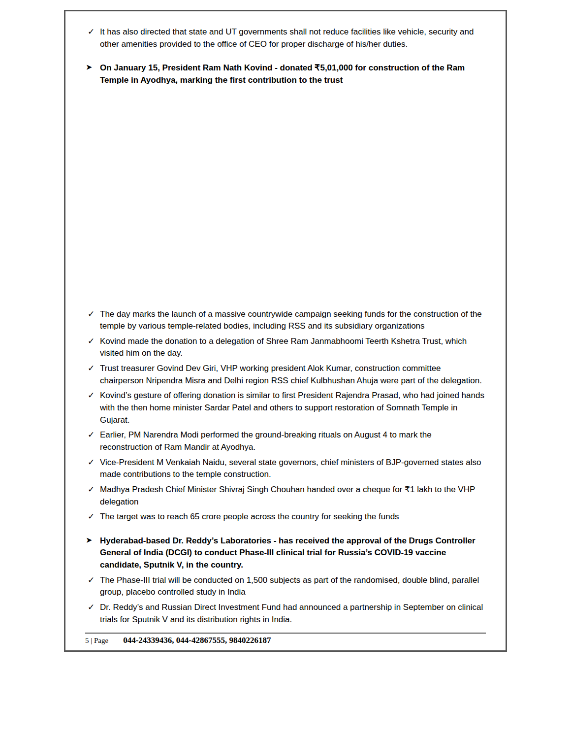It has also directed that state and UT governments shall not reduce facilities like vehicle, security and other amenities provided to the office of CEO for proper discharge of his/her duties.
On January 15, President Ram Nath Kovind - donated ₹5,01,000 for construction of the Ram Temple in Ayodhya, marking the first contribution to the trust
The day marks the launch of a massive countrywide campaign seeking funds for the construction of the temple by various temple-related bodies, including RSS and its subsidiary organizations
Kovind made the donation to a delegation of Shree Ram Janmabhoomi Teerth Kshetra Trust, which visited him on the day.
Trust treasurer Govind Dev Giri, VHP working president Alok Kumar, construction committee chairperson Nripendra Misra and Delhi region RSS chief Kulbhushan Ahuja were part of the delegation.
Kovind’s gesture of offering donation is similar to first President Rajendra Prasad, who had joined hands with the then home minister Sardar Patel and others to support restoration of Somnath Temple in Gujarat.
Earlier, PM Narendra Modi performed the ground-breaking rituals on August 4 to mark the reconstruction of Ram Mandir at Ayodhya.
Vice-President M Venkaiah Naidu, several state governors, chief ministers of BJP-governed states also made contributions to the temple construction.
Madhya Pradesh Chief Minister Shivraj Singh Chouhan handed over a cheque for ₹1 lakh to the VHP delegation
The target was to reach 65 crore people across the country for seeking the funds
Hyderabad-based Dr. Reddy’s Laboratories - has received the approval of the Drugs Controller General of India (DCGI) to conduct Phase-III clinical trial for Russia’s COVID-19 vaccine candidate, Sputnik V, in the country.
The Phase-III trial will be conducted on 1,500 subjects as part of the randomised, double blind, parallel group, placebo controlled study in India
Dr. Reddy’s and Russian Direct Investment Fund had announced a partnership in September on clinical trials for Sputnik V and its distribution rights in India.
5 | Page 044-24339436, 044-42867555, 9840226187